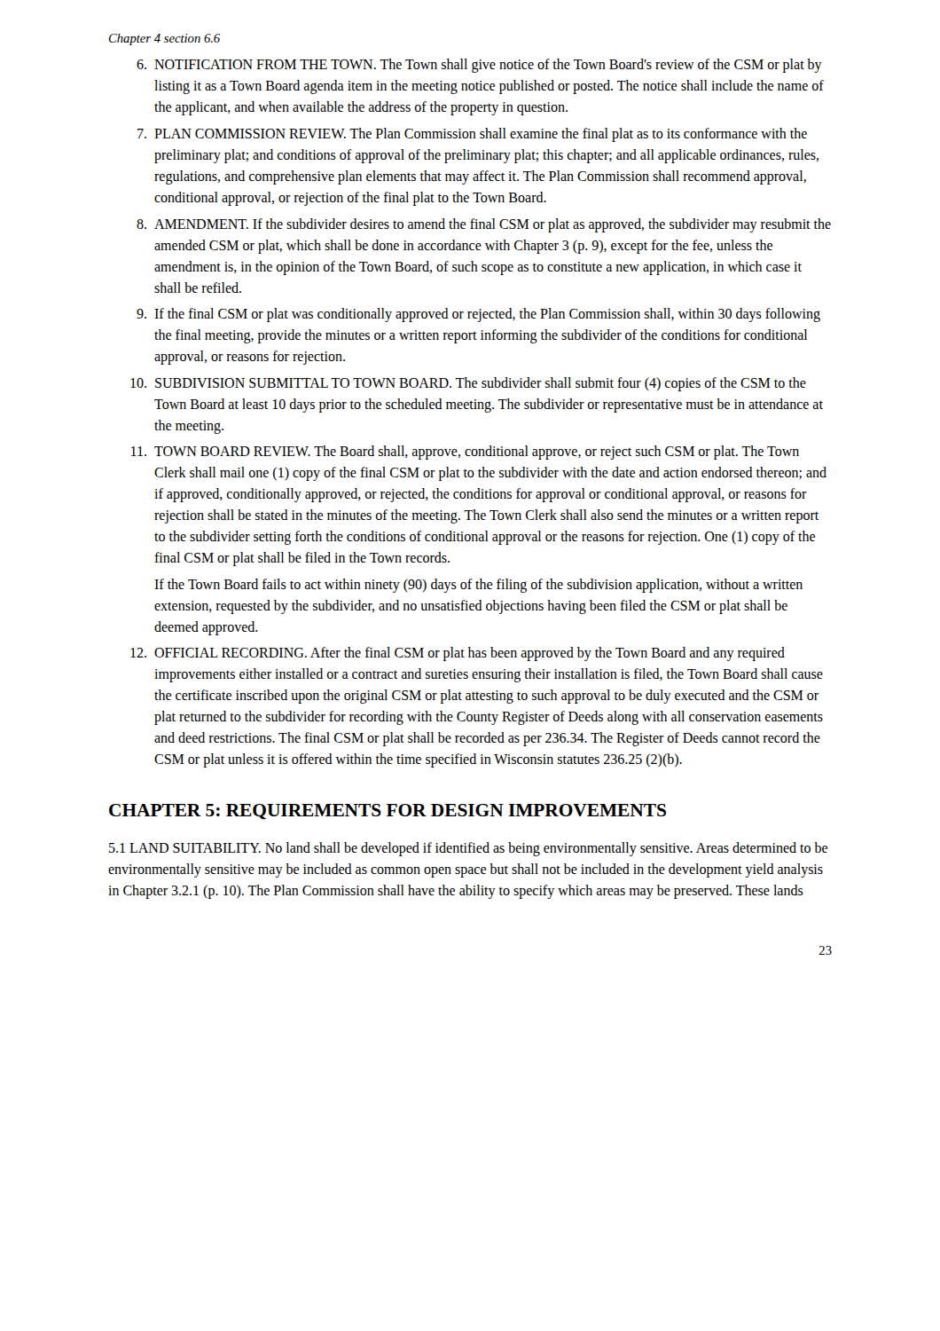Chapter 4 section 6.6
NOTIFICATION FROM THE TOWN. The Town shall give notice of the Town Board's review of the CSM or plat by listing it as a Town Board agenda item in the meeting notice published or posted. The notice shall include the name of the applicant, and when available the address of the property in question.
PLAN COMMISSION REVIEW. The Plan Commission shall examine the final plat as to its conformance with the preliminary plat; and conditions of approval of the preliminary plat; this chapter; and all applicable ordinances, rules, regulations, and comprehensive plan elements that may affect it. The Plan Commission shall recommend approval, conditional approval, or rejection of the final plat to the Town Board.
AMENDMENT. If the subdivider desires to amend the final CSM or plat as approved, the subdivider may resubmit the amended CSM or plat, which shall be done in accordance with Chapter 3 (p. 9), except for the fee, unless the amendment is, in the opinion of the Town Board, of such scope as to constitute a new application, in which case it shall be refiled.
If the final CSM or plat was conditionally approved or rejected, the Plan Commission shall, within 30 days following the final meeting, provide the minutes or a written report informing the subdivider of the conditions for conditional approval, or reasons for rejection.
SUBDIVISION SUBMITTAL TO TOWN BOARD. The subdivider shall submit four (4) copies of the CSM to the Town Board at least 10 days prior to the scheduled meeting. The subdivider or representative must be in attendance at the meeting.
TOWN BOARD REVIEW. The Board shall, approve, conditional approve, or reject such CSM or plat. The Town Clerk shall mail one (1) copy of the final CSM or plat to the subdivider with the date and action endorsed thereon; and if approved, conditionally approved, or rejected, the conditions for approval or conditional approval, or reasons for rejection shall be stated in the minutes of the meeting. The Town Clerk shall also send the minutes or a written report to the subdivider setting forth the conditions of conditional approval or the reasons for rejection. One (1) copy of the final CSM or plat shall be filed in the Town records.
If the Town Board fails to act within ninety (90) days of the filing of the subdivision application, without a written extension, requested by the subdivider, and no unsatisfied objections having been filed the CSM or plat shall be deemed approved.
OFFICIAL RECORDING. After the final CSM or plat has been approved by the Town Board and any required improvements either installed or a contract and sureties ensuring their installation is filed, the Town Board shall cause the certificate inscribed upon the original CSM or plat attesting to such approval to be duly executed and the CSM or plat returned to the subdivider for recording with the County Register of Deeds along with all conservation easements and deed restrictions. The final CSM or plat shall be recorded as per 236.34. The Register of Deeds cannot record the CSM or plat unless it is offered within the time specified in Wisconsin statutes 236.25 (2)(b).
CHAPTER 5: REQUIREMENTS FOR DESIGN IMPROVEMENTS
5.1 LAND SUITABILITY. No land shall be developed if identified as being environmentally sensitive. Areas determined to be environmentally sensitive may be included as common open space but shall not be included in the development yield analysis in Chapter 3.2.1 (p. 10). The Plan Commission shall have the ability to specify which areas may be preserved. These lands
23